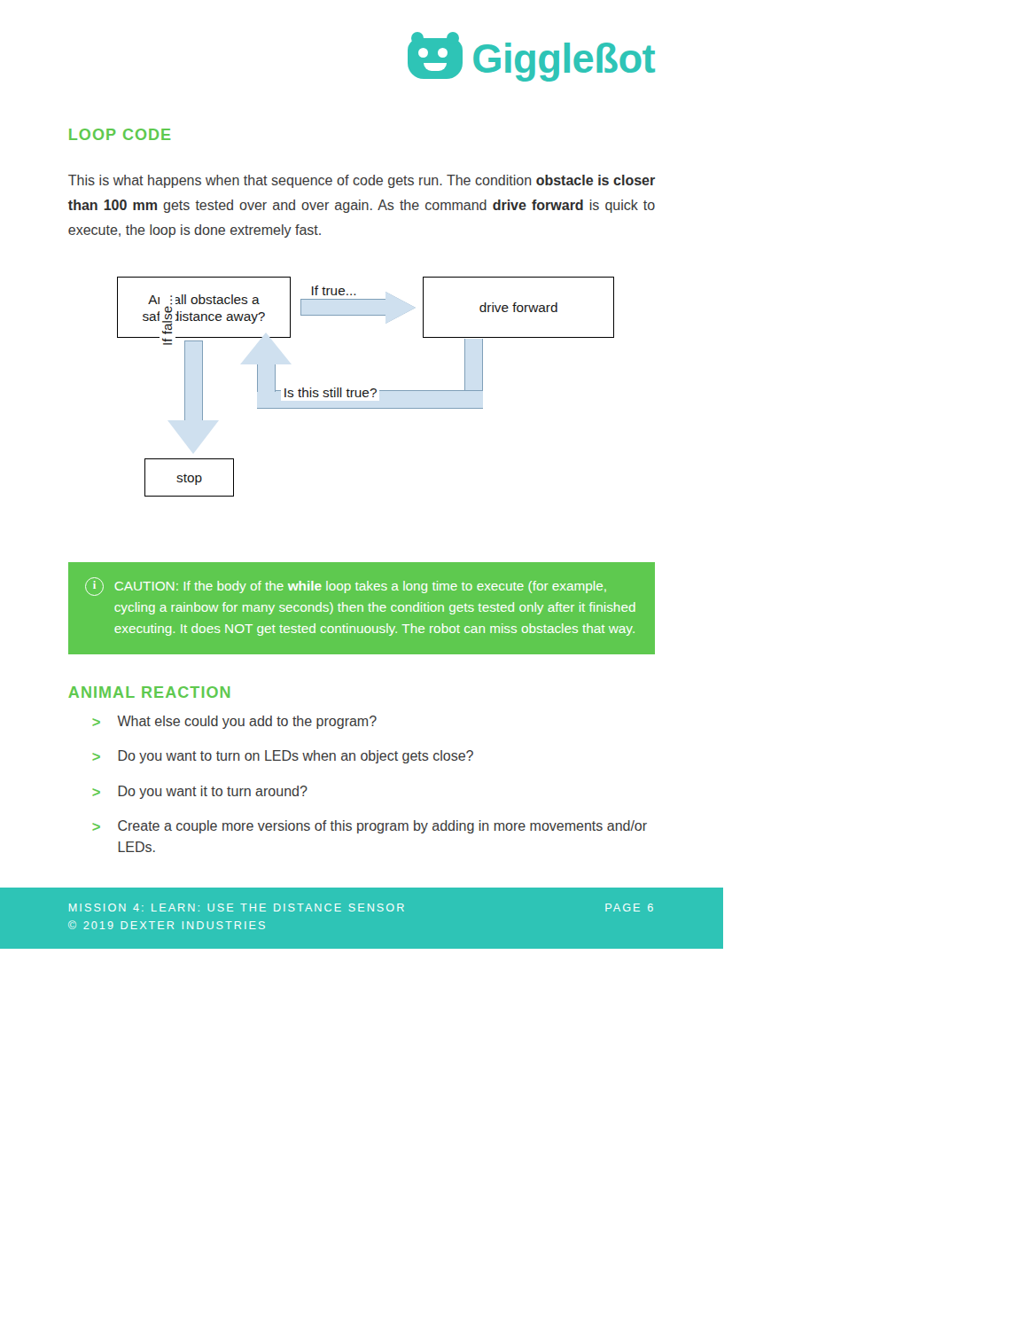Giggleßot
Loop Code
This is what happens when that sequence of code gets run. The condition obstacle is closer than 100 mm gets tested over and over again. As the command drive forward is quick to execute, the loop is done extremely fast.
Are all obstacles a
safe distance away?
drive forward
stop
If true...
If false...
Is this still true?
i
CAUTION: If the body of the while loop takes a long time to execute (for example, cycling a rainbow for many seconds) then the condition gets tested only after it finished executing. It does NOT get tested continuously. The robot can miss obstacles that way.
Animal Reaction
What else could you add to the program?
Do you want to turn on LEDs when an object gets close?
Do you want it to turn around?
Create a couple more versions of this program by adding in more movements and/or LEDs.
MISSION 4: LEARN: USE THE DISTANCE SENSOR PAGE 6
© 2019 DEXTER INDUSTRIES